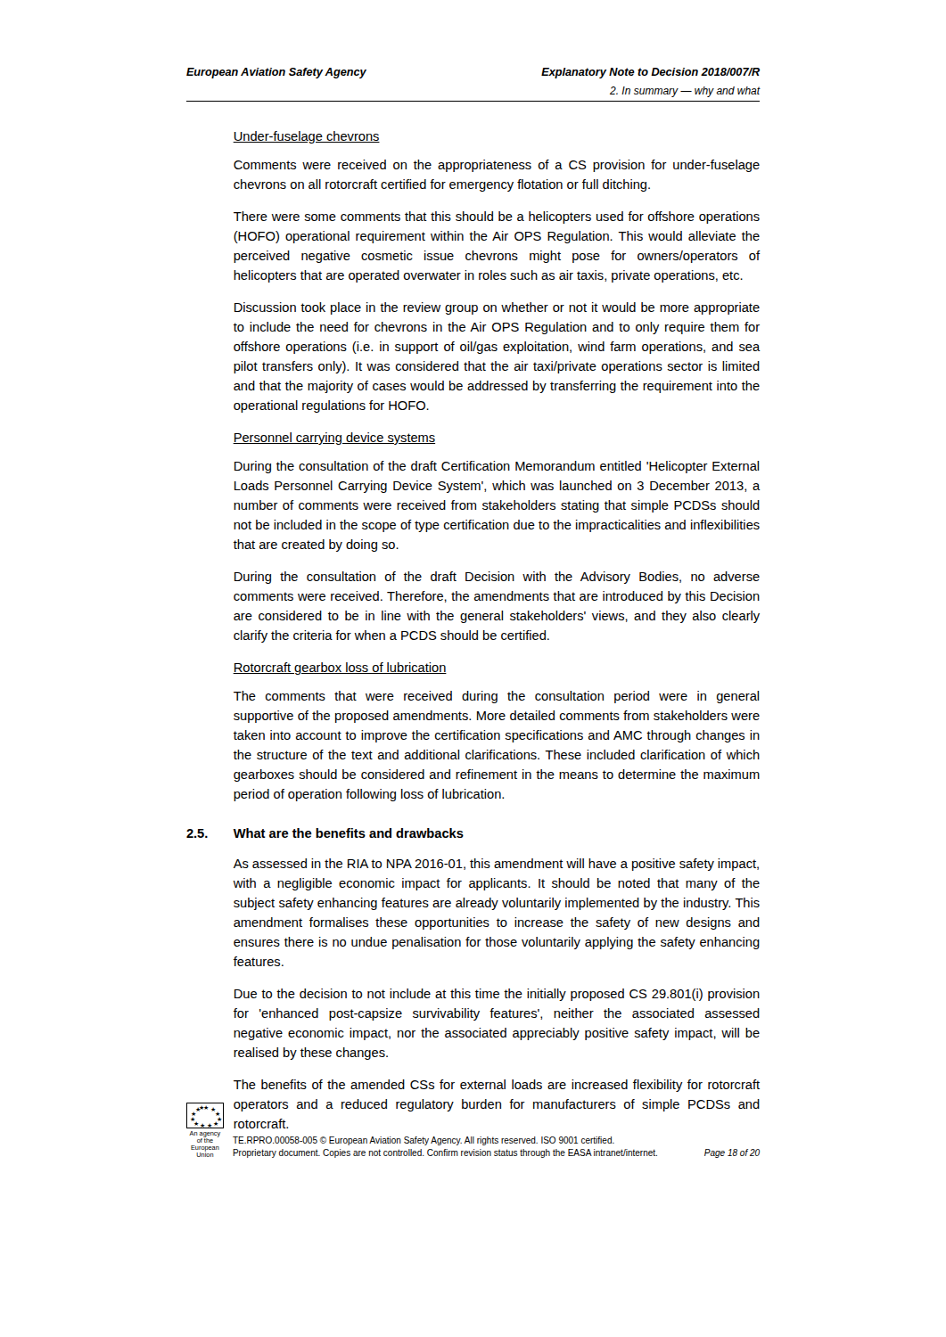European Aviation Safety Agency
Explanatory Note to Decision 2018/007/R 2. In summary — why and what
Under-fuselage chevrons
Comments were received on the appropriateness of a CS provision for under-fuselage chevrons on all rotorcraft certified for emergency flotation or full ditching.
There were some comments that this should be a helicopters used for offshore operations (HOFO) operational requirement within the Air OPS Regulation. This would alleviate the perceived negative cosmetic issue chevrons might pose for owners/operators of helicopters that are operated overwater in roles such as air taxis, private operations, etc.
Discussion took place in the review group on whether or not it would be more appropriate to include the need for chevrons in the Air OPS Regulation and to only require them for offshore operations (i.e. in support of oil/gas exploitation, wind farm operations, and sea pilot transfers only). It was considered that the air taxi/private operations sector is limited and that the majority of cases would be addressed by transferring the requirement into the operational regulations for HOFO.
Personnel carrying device systems
During the consultation of the draft Certification Memorandum entitled 'Helicopter External Loads Personnel Carrying Device System', which was launched on 3 December 2013, a number of comments were received from stakeholders stating that simple PCDSs should not be included in the scope of type certification due to the impracticalities and inflexibilities that are created by doing so.
During the consultation of the draft Decision with the Advisory Bodies, no adverse comments were received. Therefore, the amendments that are introduced by this Decision are considered to be in line with the general stakeholders' views, and they also clearly clarify the criteria for when a PCDS should be certified.
Rotorcraft gearbox loss of lubrication
The comments that were received during the consultation period were in general supportive of the proposed amendments. More detailed comments from stakeholders were taken into account to improve the certification specifications and AMC through changes in the structure of the text and additional clarifications. These included clarification of which gearboxes should be considered and refinement in the means to determine the maximum period of operation following loss of lubrication.
2.5. What are the benefits and drawbacks
As assessed in the RIA to NPA 2016-01, this amendment will have a positive safety impact, with a negligible economic impact for applicants. It should be noted that many of the subject safety enhancing features are already voluntarily implemented by the industry. This amendment formalises these opportunities to increase the safety of new designs and ensures there is no undue penalisation for those voluntarily applying the safety enhancing features.
Due to the decision to not include at this time the initially proposed CS 29.801(i) provision for 'enhanced post-capsize survivability features', neither the associated assessed negative economic impact, nor the associated appreciably positive safety impact, will be realised by these changes.
The benefits of the amended CSs for external loads are increased flexibility for rotorcraft operators and a reduced regulatory burden for manufacturers of simple PCDSs and rotorcraft.
★ ★ ★ ★ ★ ★ ★ ★ ★ ★ ★ ★ An agency of the European Union
TE.RPRO.00058-005 © European Aviation Safety Agency. All rights reserved. ISO 9001 certified.
Proprietary document. Copies are not controlled. Confirm revision status through the EASA intranet/internet. Page 18 of 20